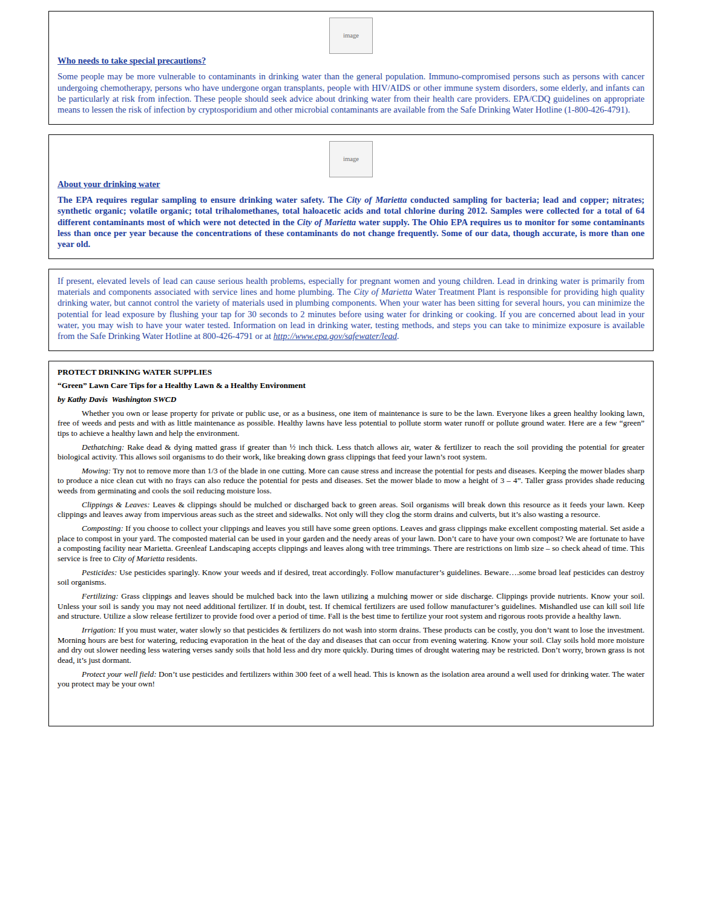image
Who needs to take special precautions?
Some people may be more vulnerable to contaminants in drinking water than the general population. Immuno-compromised persons such as persons with cancer undergoing chemotherapy, persons who have undergone organ transplants, people with HIV/AIDS or other immune system disorders, some elderly, and infants can be particularly at risk from infection. These people should seek advice about drinking water from their health care providers. EPA/CDQ guidelines on appropriate means to lessen the risk of infection by cryptosporidium and other microbial contaminants are available from the Safe Drinking Water Hotline (1-800-426-4791).
image
About your drinking water
The EPA requires regular sampling to ensure drinking water safety. The City of Marietta conducted sampling for bacteria; lead and copper; nitrates; synthetic organic; volatile organic; total trihalomethanes, total haloacetic acids and total chlorine during 2012. Samples were collected for a total of 64 different contaminants most of which were not detected in the City of Marietta water supply. The Ohio EPA requires us to monitor for some contaminants less than once per year because the concentrations of these contaminants do not change frequently. Some of our data, though accurate, is more than one year old.
If present, elevated levels of lead can cause serious health problems, especially for pregnant women and young children. Lead in drinking water is primarily from materials and components associated with service lines and home plumbing. The City of Marietta Water Treatment Plant is responsible for providing high quality drinking water, but cannot control the variety of materials used in plumbing components. When your water has been sitting for several hours, you can minimize the potential for lead exposure by flushing your tap for 30 seconds to 2 minutes before using water for drinking or cooking. If you are concerned about lead in your water, you may wish to have your water tested. Information on lead in drinking water, testing methods, and steps you can take to minimize exposure is available from the Safe Drinking Water Hotline at 800-426-4791 or at http://www.epa.gov/safewater/lead.
PROTECT DRINKING WATER SUPPLIES
“Green” Lawn Care Tips for a Healthy Lawn & a Healthy Environment
by Kathy Davis Washington SWCD
Whether you own or lease property for private or public use, or as a business, one item of maintenance is sure to be the lawn. Everyone likes a green healthy looking lawn, free of weeds and pests and with as little maintenance as possible. Healthy lawns have less potential to pollute storm water runoff or pollute ground water. Here are a few “green” tips to achieve a healthy lawn and help the environment.
Dethatching: Rake dead & dying matted grass if greater than ½ inch thick. Less thatch allows air, water & fertilizer to reach the soil providing the potential for greater biological activity. This allows soil organisms to do their work, like breaking down grass clippings that feed your lawn’s root system.
Mowing: Try not to remove more than 1/3 of the blade in one cutting. More can cause stress and increase the potential for pests and diseases. Keeping the mower blades sharp to produce a nice clean cut with no frays can also reduce the potential for pests and diseases. Set the mower blade to mow a height of 3 – 4”. Taller grass provides shade reducing weeds from germinating and cools the soil reducing moisture loss.
Clippings & Leaves: Leaves & clippings should be mulched or discharged back to green areas. Soil organisms will break down this resource as it feeds your lawn. Keep clippings and leaves away from impervious areas such as the street and sidewalks. Not only will they clog the storm drains and culverts, but it’s also wasting a resource.
Composting: If you choose to collect your clippings and leaves you still have some green options. Leaves and grass clippings make excellent composting material. Set aside a place to compost in your yard. The composted material can be used in your garden and the needy areas of your lawn. Don’t care to have your own compost? We are fortunate to have a composting facility near Marietta. Greenleaf Landscaping accepts clippings and leaves along with tree trimmings. There are restrictions on limb size – so check ahead of time. This service is free to City of Marietta residents.
Pesticides: Use pesticides sparingly. Know your weeds and if desired, treat accordingly. Follow manufacturer’s guidelines. Beware….some broad leaf pesticides can destroy soil organisms.
Fertilizing: Grass clippings and leaves should be mulched back into the lawn utilizing a mulching mower or side discharge. Clippings provide nutrients. Know your soil. Unless your soil is sandy you may not need additional fertilizer. If in doubt, test. If chemical fertilizers are used follow manufacturer’s guidelines. Mishandled use can kill soil life and structure. Utilize a slow release fertilizer to provide food over a period of time. Fall is the best time to fertilize your root system and rigorous roots provide a healthy lawn.
Irrigation: If you must water, water slowly so that pesticides & fertilizers do not wash into storm drains. These products can be costly, you don’t want to lose the investment. Morning hours are best for watering, reducing evaporation in the heat of the day and diseases that can occur from evening watering. Know your soil. Clay soils hold more moisture and dry out slower needing less watering verses sandy soils that hold less and dry more quickly. During times of drought watering may be restricted. Don’t worry, brown grass is not dead, it’s just dormant.
Protect your well field: Don’t use pesticides and fertilizers within 300 feet of a well head. This is known as the isolation area around a well used for drinking water. The water you protect may be your own!